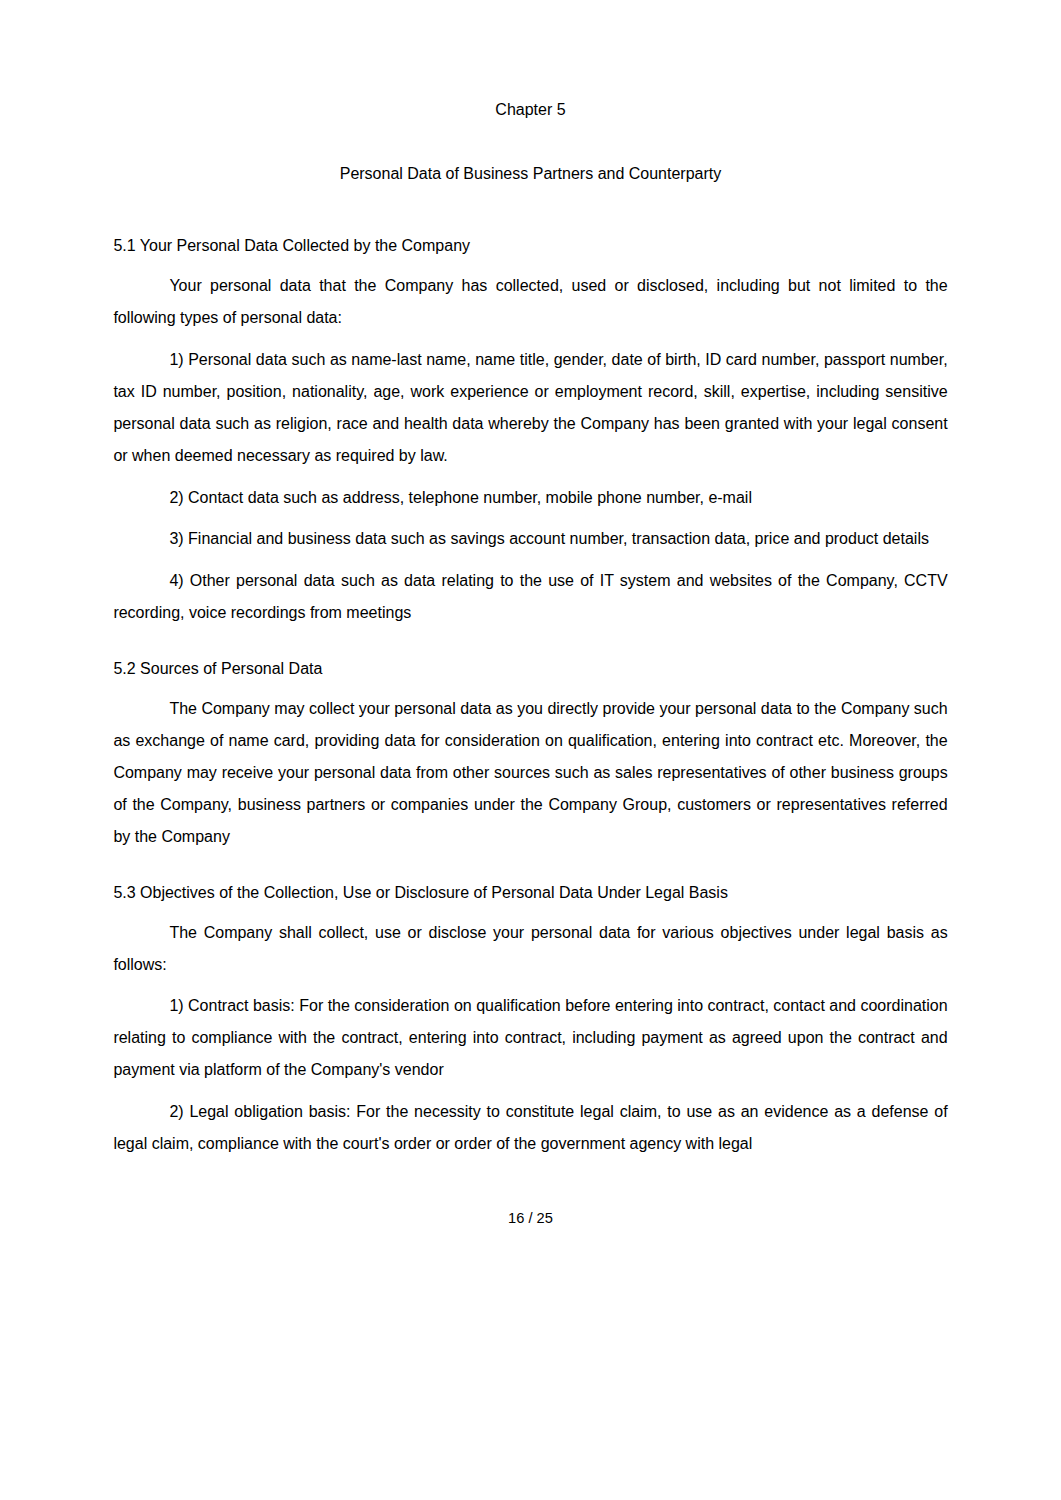Chapter 5
Personal Data of Business Partners and Counterparty
5.1 Your Personal Data Collected by the Company
Your personal data that the Company has collected, used or disclosed, including but not limited to the following types of personal data:
1) Personal data such as name-last name, name title, gender, date of birth, ID card number, passport number, tax ID number, position, nationality, age, work experience or employment record, skill, expertise, including sensitive personal data such as religion, race and health data whereby the Company has been granted with your legal consent or when deemed necessary as required by law.
2) Contact data such as address, telephone number, mobile phone number, e-mail
3) Financial and business data such as savings account number, transaction data, price and product details
4) Other personal data such as data relating to the use of IT system and websites of the Company, CCTV recording, voice recordings from meetings
5.2 Sources of Personal Data
The Company may collect your personal data as you directly provide your personal data to the Company such as exchange of name card, providing data for consideration on qualification, entering into contract etc. Moreover, the Company may receive your personal data from other sources such as sales representatives of other business groups of the Company, business partners or companies under the Company Group, customers or representatives referred by the Company
5.3 Objectives of the Collection, Use or Disclosure of Personal Data Under Legal Basis
The Company shall collect, use or disclose your personal data for various objectives under legal basis as follows:
1) Contract basis: For the consideration on qualification before entering into contract, contact and coordination relating to compliance with the contract, entering into contract, including payment as agreed upon the contract and payment via platform of the Company's vendor
2) Legal obligation basis: For the necessity to constitute legal claim, to use as an evidence as a defense of legal claim, compliance with the court's order or order of the government agency with legal
16 / 25